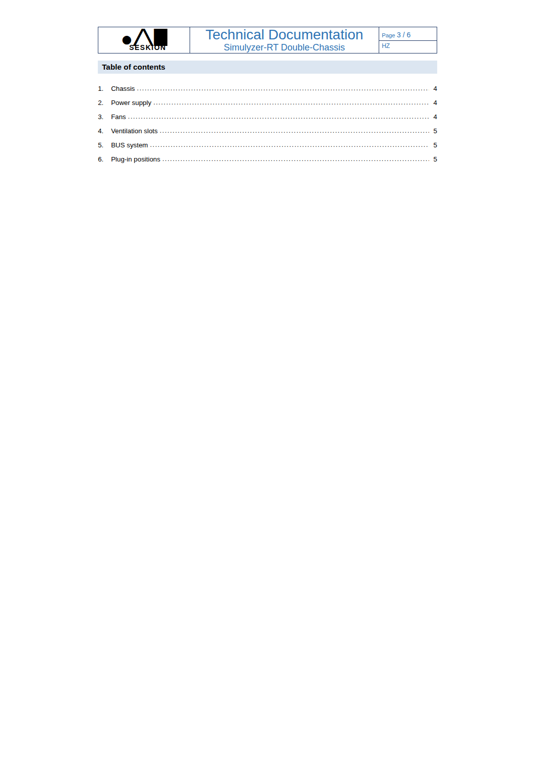| ●╱╲█ SESKION | Technical Documentation Simulyzer-RT Double-Chassis | / Page 3 / 6 / / HZ / |
Table of contents
1. Chassis .................................................................................................................................................. 4
2. Power supply .................................................................................................................................................. 4
3. Fans .................................................................................................................................................. 4
4. Ventilation slots .................................................................................................................................................. 5
5. BUS system .................................................................................................................................................. 5
6. Plug-in positions .................................................................................................................................................. 5